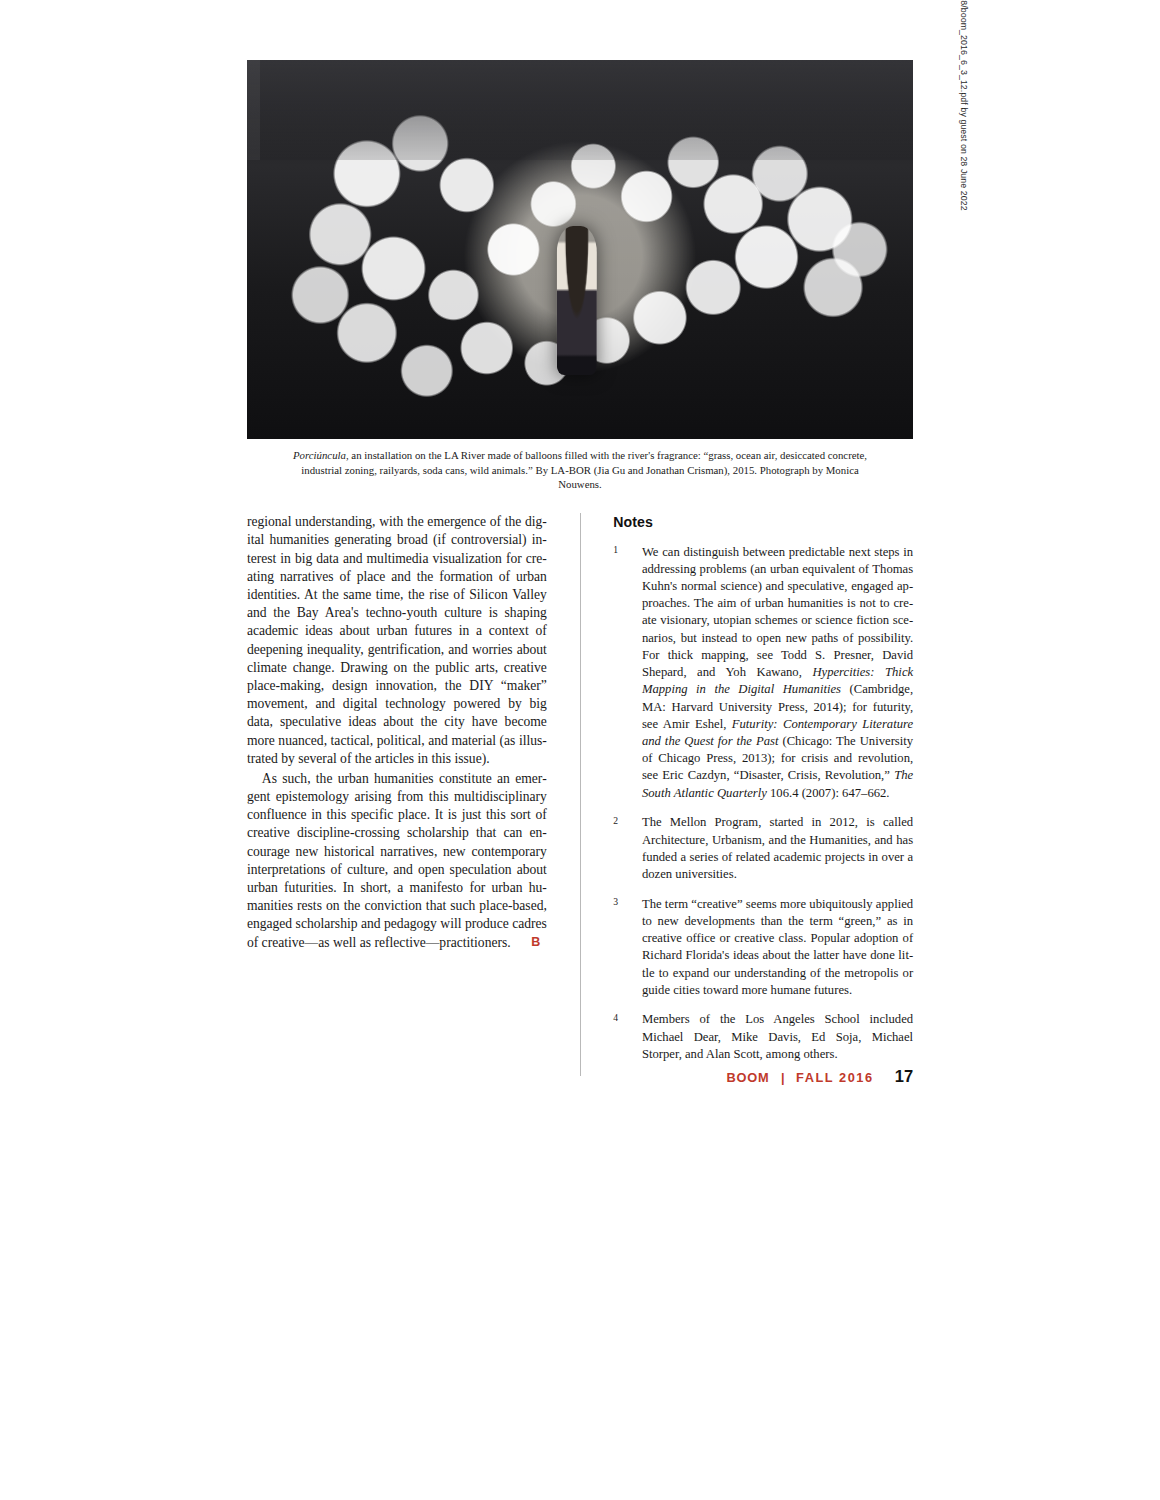Downloaded from http://online.ucpress.edu/boom/article-pdf/6/3/12/382148/boom_2016_6_3_12.pdf by guest on 28 June 2022
Porciúncula, an installation on the LA River made of balloons filled with the river's fragrance: “grass, ocean air, desiccated concrete, industrial zoning, railyards, soda cans, wild animals.” By LA-BOR (Jia Gu and Jonathan Crisman), 2015. Photograph by Monica Nouwens.
regional understanding, with the emergence of the digital humanities generating broad (if controversial) interest in big data and multimedia visualization for creating narratives of place and the formation of urban identities. At the same time, the rise of Silicon Valley and the Bay Area's techno-youth culture is shaping academic ideas about urban futures in a context of deepening inequality, gentrification, and worries about climate change. Drawing on the public arts, creative place-making, design innovation, the DIY “maker” movement, and digital technology powered by big data, speculative ideas about the city have become more nuanced, tactical, political, and material (as illustrated by several of the articles in this issue).
As such, the urban humanities constitute an emergent epistemology arising from this multidisciplinary confluence in this specific place. It is just this sort of creative discipline-crossing scholarship that can encourage new historical narratives, new contemporary interpretations of culture, and open speculation about urban futurities. In short, a manifesto for urban humanities rests on the conviction that such place-based, engaged scholarship and pedagogy will produce cadres of creative—as well as reflective—practitioners. B
Notes
We can distinguish between predictable next steps in addressing problems (an urban equivalent of Thomas Kuhn's normal science) and speculative, engaged approaches. The aim of urban humanities is not to create visionary, utopian schemes or science fiction scenarios, but instead to open new paths of possibility. For thick mapping, see Todd S. Presner, David Shepard, and Yoh Kawano, Hypercities: Thick Mapping in the Digital Humanities (Cambridge, MA: Harvard University Press, 2014); for futurity, see Amir Eshel, Futurity: Contemporary Literature and the Quest for the Past (Chicago: The University of Chicago Press, 2013); for crisis and revolution, see Eric Cazdyn, “Disaster, Crisis, Revolution,” The South Atlantic Quarterly 106.4 (2007): 647–662.
The Mellon Program, started in 2012, is called Architecture, Urbanism, and the Humanities, and has funded a series of related academic projects in over a dozen universities.
The term “creative” seems more ubiquitously applied to new developments than the term “green,” as in creative office or creative class. Popular adoption of Richard Florida's ideas about the latter have done little to expand our understanding of the metropolis or guide cities toward more humane futures.
Members of the Los Angeles School included Michael Dear, Mike Davis, Ed Soja, Michael Storper, and Alan Scott, among others.
BOOM | FALL 2016 17